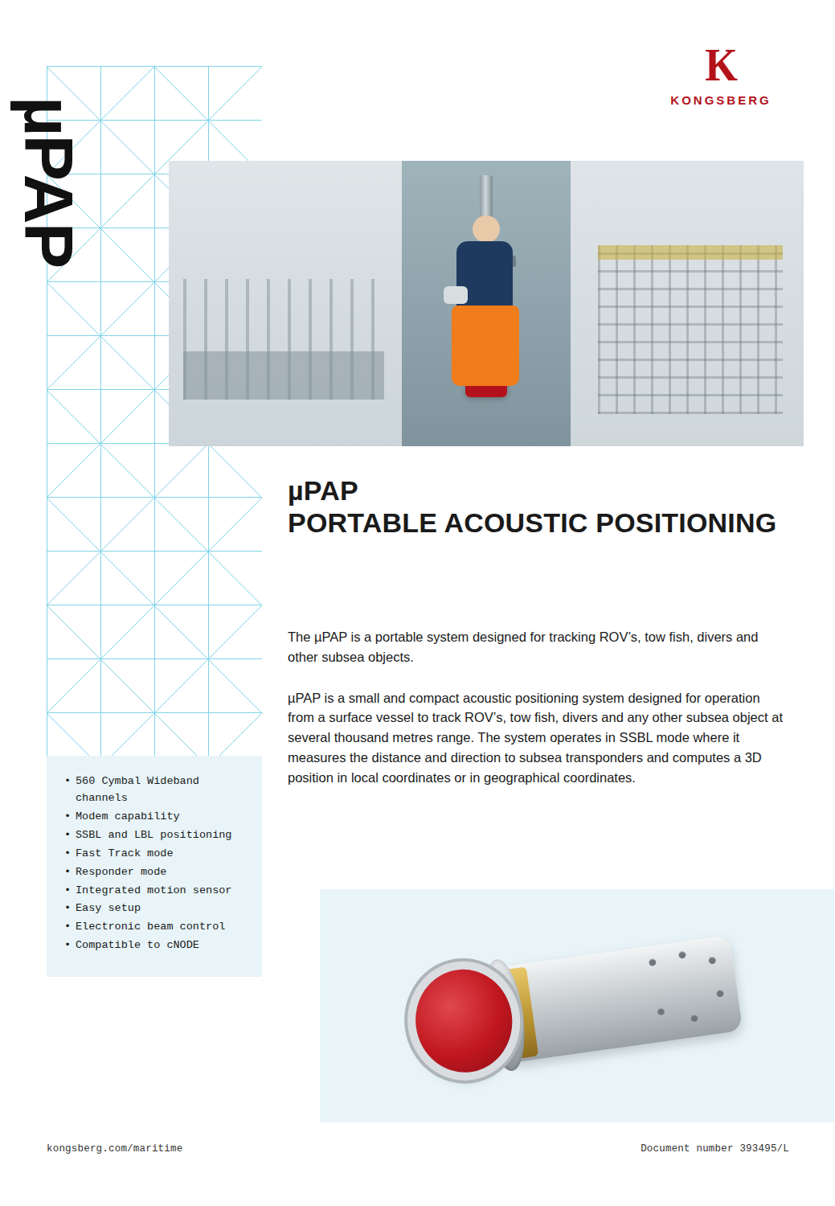K
KONGSBERG
µPAP
560 Cymbal Wideband channels
Modem capability
SSBL and LBL positioning
Fast Track mode
Responder mode
Integrated motion sensor
Easy setup
Electronic beam control
Compatible to cNODE
µPAP
PORTABLE ACOUSTIC POSITIONING
The µPAP is a portable system designed for tracking ROV’s, tow fish, divers and other subsea objects.
µPAP is a small and compact acoustic positioning system designed for operation from a surface vessel to track ROV’s, tow fish, divers and any other subsea object at several thousand metres range. The system operates in SSBL mode where it measures the distance and direction to subsea transponders and computes a 3D position in local coordinates or in geographical coordinates.
kongsberg.com/maritime
Document number 393495/L